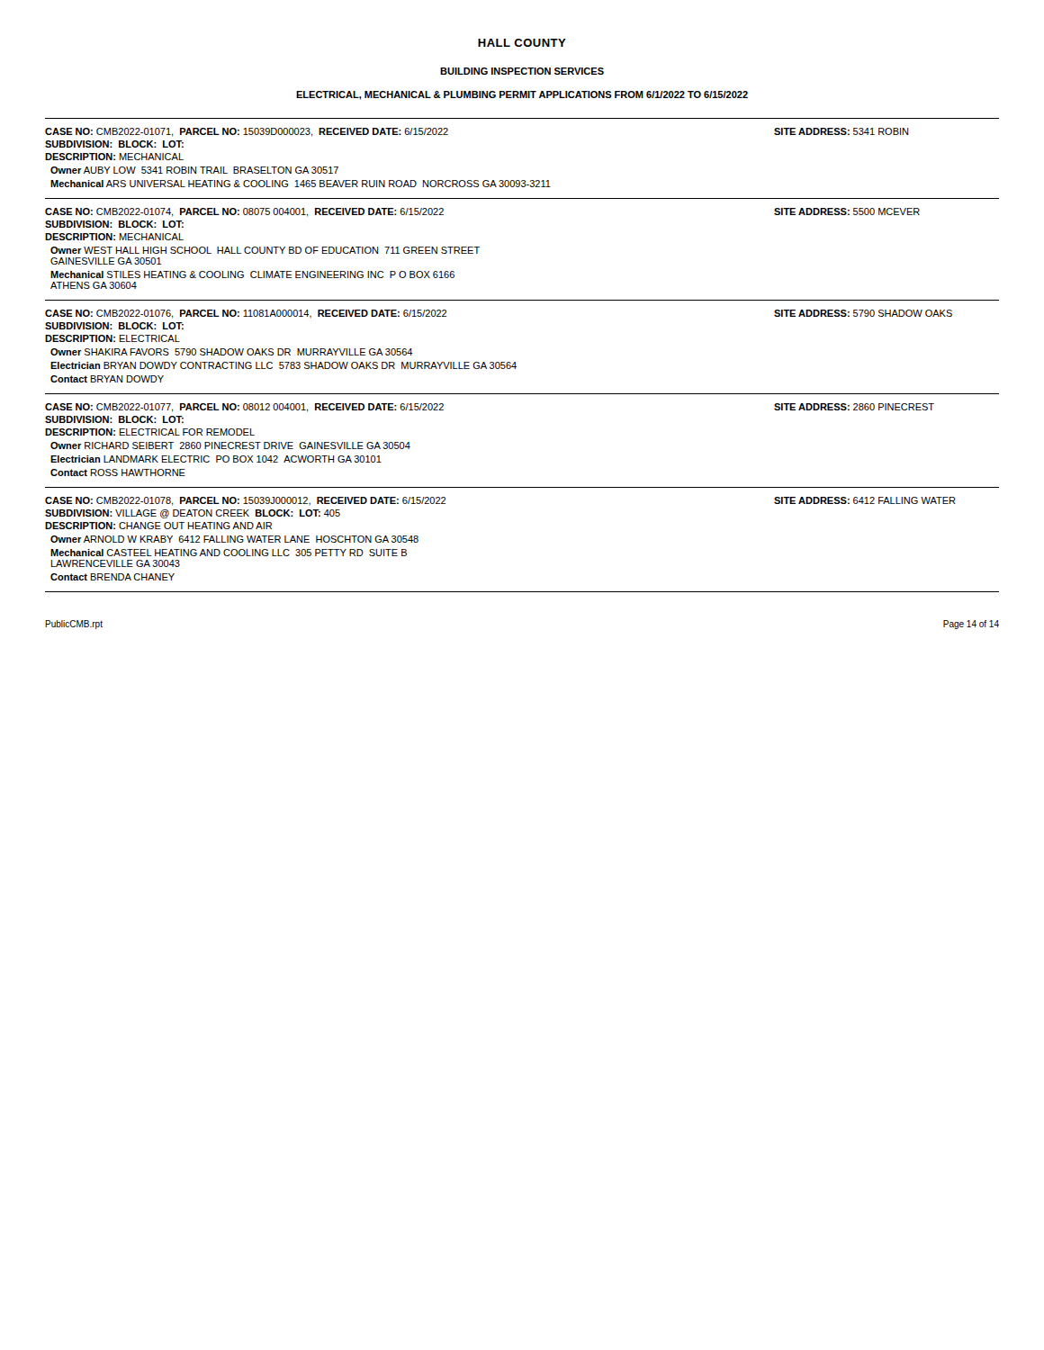HALL COUNTY
BUILDING INSPECTION SERVICES
ELECTRICAL, MECHANICAL & PLUMBING PERMIT APPLICATIONS FROM 6/1/2022 TO 6/15/2022
CASE NO: CMB2022-01071, PARCEL NO: 15039D000023, RECEIVED DATE: 6/15/2022
SITE ADDRESS: 5341 ROBIN
SUBDIVISION: BLOCK: LOT:
DESCRIPTION: MECHANICAL
Owner AUBY LOW 5341 ROBIN TRAIL BRASELTON GA 30517
Mechanical ARS UNIVERSAL HEATING & COOLING 1465 BEAVER RUIN ROAD NORCROSS GA 30093-3211
CASE NO: CMB2022-01074, PARCEL NO: 08075 004001, RECEIVED DATE: 6/15/2022
SITE ADDRESS: 5500 MCEVER
SUBDIVISION: BLOCK: LOT:
DESCRIPTION: MECHANICAL
Owner WEST HALL HIGH SCHOOL HALL COUNTY BD OF EDUCATION 711 GREEN STREET
GAINESVILLE GA 30501
Mechanical STILES HEATING & COOLING CLIMATE ENGINEERING INC P O BOX 6166
ATHENS GA 30604
CASE NO: CMB2022-01076, PARCEL NO: 11081A000014, RECEIVED DATE: 6/15/2022
SITE ADDRESS: 5790 SHADOW OAKS
SUBDIVISION: BLOCK: LOT:
DESCRIPTION: ELECTRICAL
Owner SHAKIRA FAVORS 5790 SHADOW OAKS DR MURRAYVILLE GA 30564
Electrician BRYAN DOWDY CONTRACTING LLC 5783 SHADOW OAKS DR MURRAYVILLE GA 30564
Contact BRYAN DOWDY
CASE NO: CMB2022-01077, PARCEL NO: 08012 004001, RECEIVED DATE: 6/15/2022
SITE ADDRESS: 2860 PINECREST
SUBDIVISION: BLOCK: LOT:
DESCRIPTION: ELECTRICAL FOR REMODEL
Owner RICHARD SEIBERT 2860 PINECREST DRIVE GAINESVILLE GA 30504
Electrician LANDMARK ELECTRIC PO BOX 1042 ACWORTH GA 30101
Contact ROSS HAWTHORNE
CASE NO: CMB2022-01078, PARCEL NO: 15039J000012, RECEIVED DATE: 6/15/2022
SITE ADDRESS: 6412 FALLING WATER
SUBDIVISION: VILLAGE @ DEATON CREEK BLOCK: LOT: 405
DESCRIPTION: CHANGE OUT HEATING AND AIR
Owner ARNOLD W KRABY 6412 FALLING WATER LANE HOSCHTON GA 30548
Mechanical CASTEEL HEATING AND COOLING LLC 305 PETTY RD SUITE B
LAWRENCEVILLE GA 30043
Contact BRENDA CHANEY
PublicCMB.rpt
Page 14 of 14